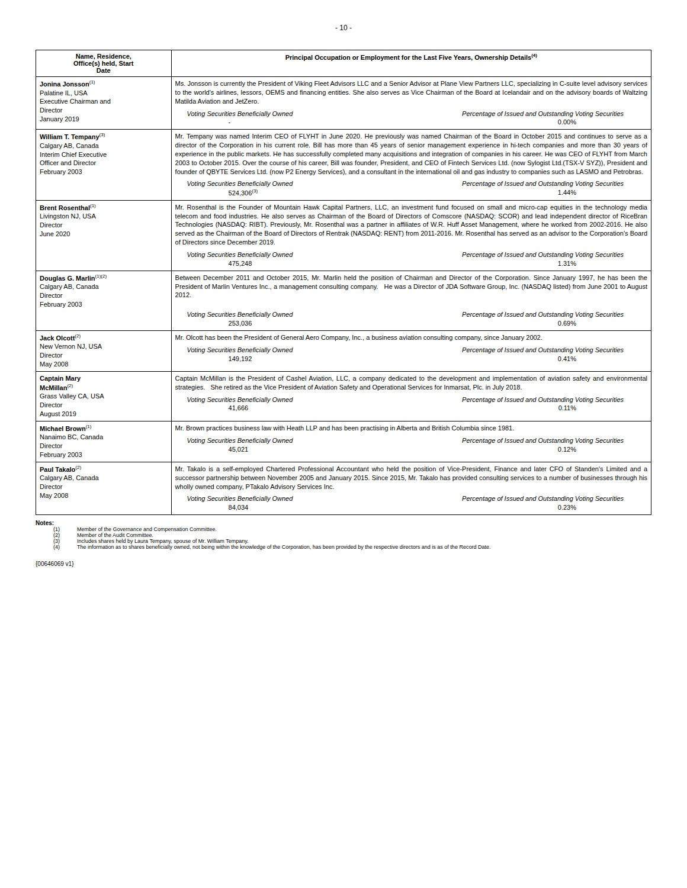- 10 -
| Name, Residence, Office(s) held, Start Date | Principal Occupation or Employment for the Last Five Years, Ownership Details (4) |
| --- | --- |
| Jonina Jonsson (1) Palatine IL, USA Executive Chairman and Director January 2019 | Ms. Jonsson is currently the President of Viking Fleet Advisors LLC and a Senior Advisor at Plane View Partners LLC, specializing in C-suite level advisory services to the world's airlines, lessors, OEMS and financing entities. She also serves as Vice Chairman of the Board at Icelandair and on the advisory boards of Waltzing Matilda Aviation and JetZero. Voting Securities Beneficially Owned Percentage of Issued and Outstanding Voting Securities - 0.00% |
| William T. Tempany (3) Calgary AB, Canada Interim Chief Executive Officer and Director February 2003 | Mr. Tempany was named Interim CEO of FLYHT in June 2020. He previously was named Chairman of the Board in October 2015 and continues to serve as a director of the Corporation in his current role. Bill has more than 45 years of senior management experience in hi-tech companies and more than 30 years of experience in the public markets. He has successfully completed many acquisitions and integration of companies in his career. He was CEO of FLYHT from March 2003 to October 2015. Over the course of his career, Bill was founder, President, and CEO of Fintech Services Ltd. (now Sylogist Ltd.(TSX-V SYZ)), President and founder of QBYTE Services Ltd. (now P2 Energy Services), and a consultant in the international oil and gas industry to companies such as LASMO and Petrobras. Voting Securities Beneficially Owned Percentage of Issued and Outstanding Voting Securities 524,306 (3) 1.44% |
| Brent Rosenthal (1) Livingston NJ, USA Director June 2020 | Mr. Rosenthal is the Founder of Mountain Hawk Capital Partners, LLC, an investment fund focused on small and micro-cap equities in the technology media telecom and food industries. He also serves as Chairman of the Board of Directors of Comscore (NASDAQ: SCOR) and lead independent director of RiceBran Technologies (NASDAQ: RIBT). Previously, Mr. Rosenthal was a partner in affiliates of W.R. Huff Asset Management, where he worked from 2002-2016. He also served as the Chairman of the Board of Directors of Rentrak (NASDAQ: RENT) from 2011-2016. Mr. Rosenthal has served as an advisor to the Corporation's Board of Directors since December 2019. Voting Securities Beneficially Owned Percentage of Issued and Outstanding Voting Securities 475,248 1.31% |
| Douglas G. Marlin (1)(2) Calgary AB, Canada Director February 2003 | Between December 2011 and October 2015, Mr. Marlin held the position of Chairman and Director of the Corporation. Since January 1997, he has been the President of Marlin Ventures Inc., a management consulting company. He was a Director of JDA Software Group, Inc. (NASDAQ listed) from June 2001 to August 2012. Voting Securities Beneficially Owned Percentage of Issued and Outstanding Voting Securities 253,036 0.69% |
| Jack Olcott (2) New Vernon NJ, USA Director May 2008 | Mr. Olcott has been the President of General Aero Company, Inc., a business aviation consulting company, since January 2002. Voting Securities Beneficially Owned Percentage of Issued and Outstanding Voting Securities 149,192 0.41% |
| Captain Mary McMillan (2) Grass Valley CA, USA Director August 2019 | Captain McMillan is the President of Cashel Aviation, LLC, a company dedicated to the development and implementation of aviation safety and environmental strategies. She retired as the Vice President of Aviation Safety and Operational Services for Inmarsat, Plc. in July 2018. Voting Securities Beneficially Owned Percentage of Issued and Outstanding Voting Securities 41,666 0.11% |
| Michael Brown (1) Nanaimo BC, Canada Director February 2003 | Mr. Brown practices business law with Heath LLP and has been practising in Alberta and British Columbia since 1981. Voting Securities Beneficially Owned Percentage of Issued and Outstanding Voting Securities 45,021 0.12% |
| Paul Takalo (2) Calgary AB, Canada Director May 2008 | Mr. Takalo is a self-employed Chartered Professional Accountant who held the position of Vice-President, Finance and later CFO of Standen's Limited and a successor partnership between November 2005 and January 2015. Since 2015, Mr. Takalo has provided consulting services to a number of businesses through his wholly owned company, PTakalo Advisory Services Inc. Voting Securities Beneficially Owned Percentage of Issued and Outstanding Voting Securities 84,034 0.23% |
Notes:
| (1) | Member of the Governance and Compensation Committee. |
| (2) | Member of the Audit Committee. |
| (3) | Includes shares held by Laura Tempany, spouse of Mr. William Tempany. |
| (4) | The information as to shares beneficially owned, not being within the knowledge of the Corporation, has been provided by the respective directors and is as of the Record Date. |
{00646069 v1}